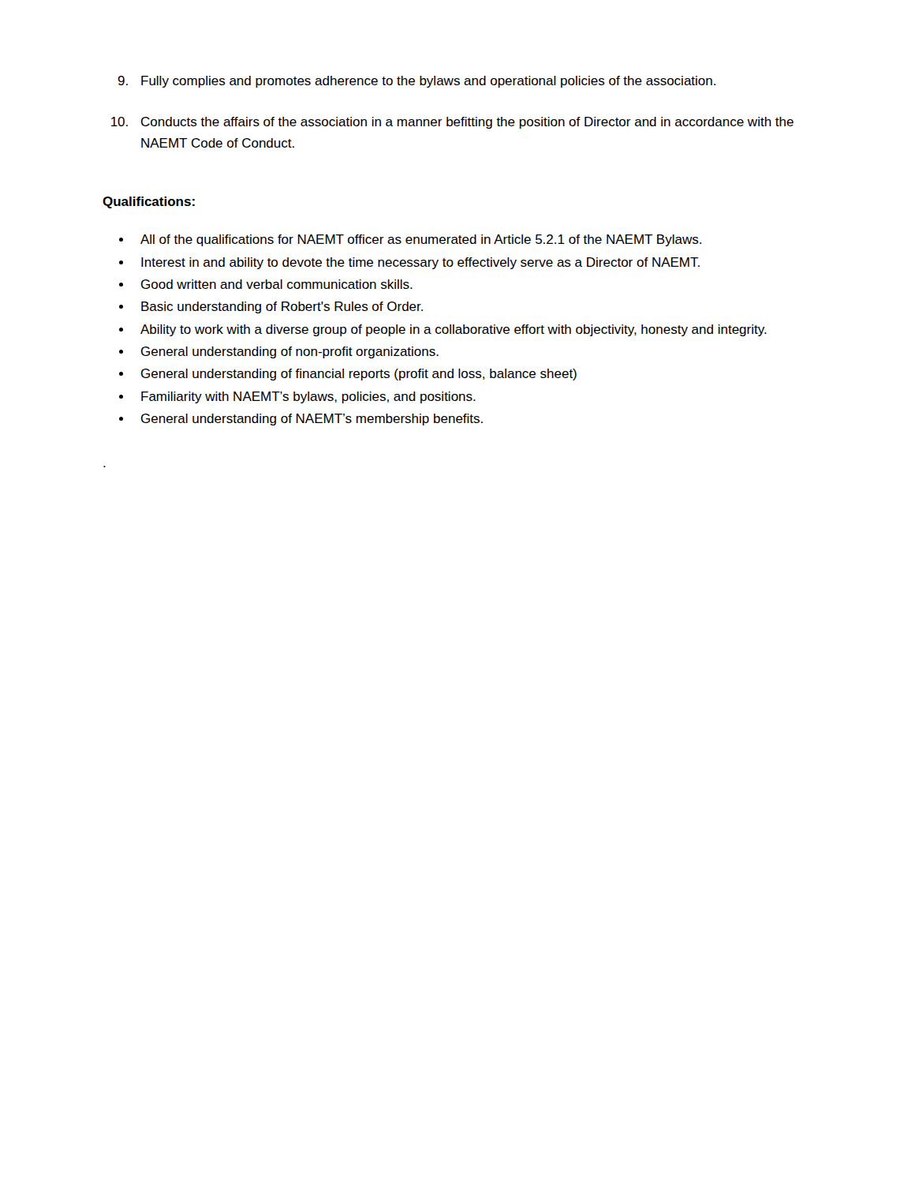Fully complies and promotes adherence to the bylaws and operational policies of the association.
Conducts the affairs of the association in a manner befitting the position of Director and in accordance with the NAEMT Code of Conduct.
Qualifications:
All of the qualifications for NAEMT officer as enumerated in Article 5.2.1 of the NAEMT Bylaws.
Interest in and ability to devote the time necessary to effectively serve as a Director of NAEMT.
Good written and verbal communication skills.
Basic understanding of Robert's Rules of Order.
Ability to work with a diverse group of people in a collaborative effort with objectivity, honesty and integrity.
General understanding of non-profit organizations.
General understanding of financial reports (profit and loss, balance sheet)
Familiarity with NAEMT’s bylaws, policies, and positions.
General understanding of NAEMT’s membership benefits.
.